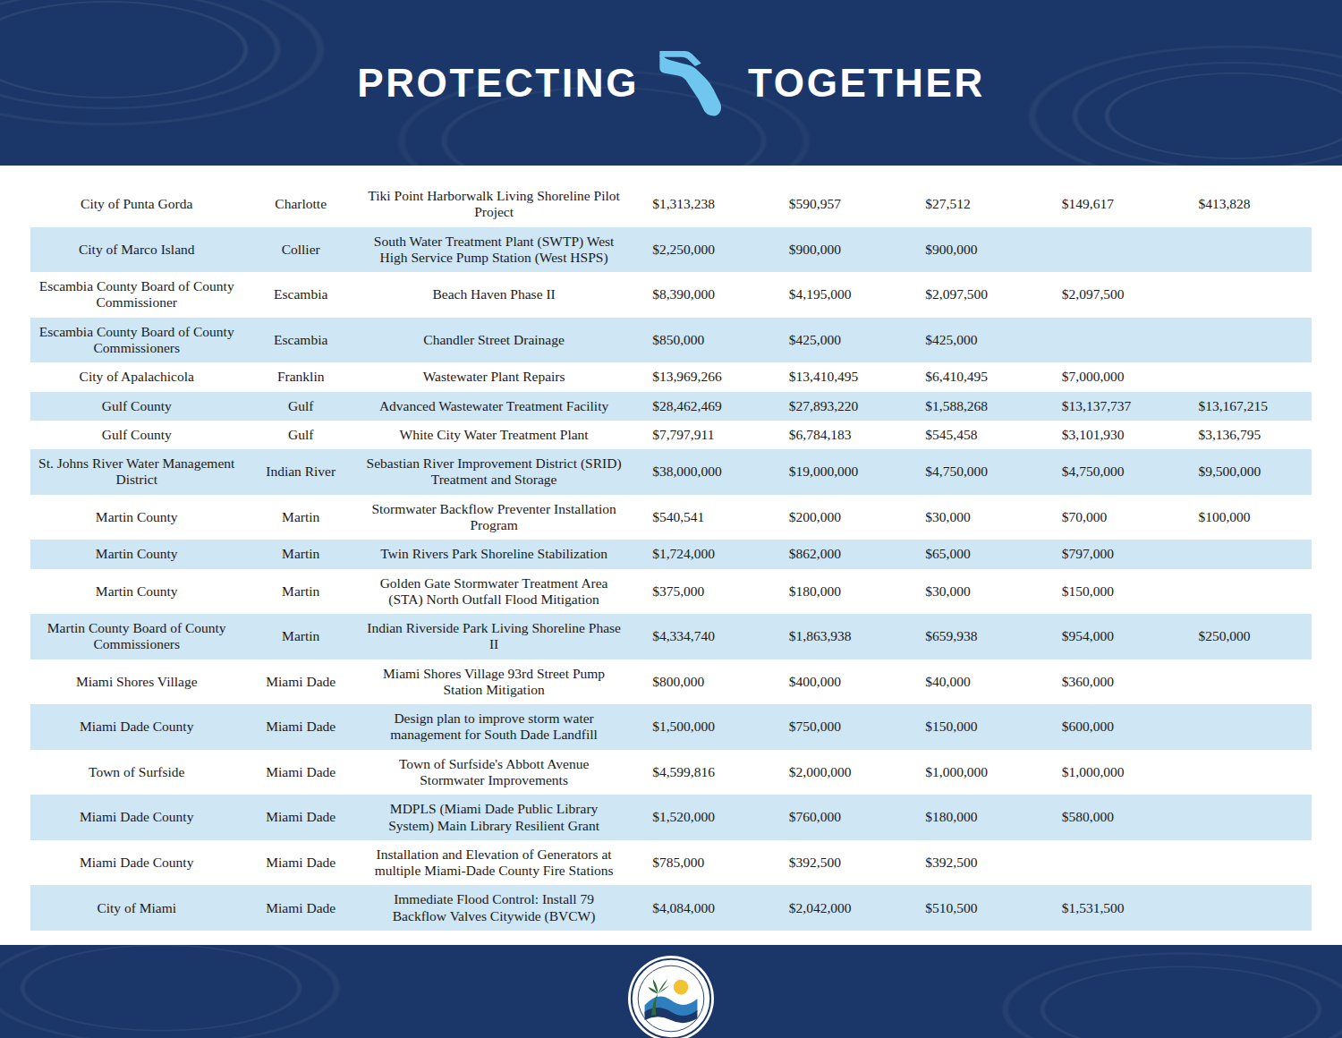PROTECTING TOGETHER
| City of Punta Gorda | Charlotte | Tiki Point Harborwalk Living Shoreline Pilot Project | $1,313,238 | $590,957 | $27,512 | $149,617 | $413,828 |
| City of Marco Island | Collier | South Water Treatment Plant (SWTP) West High Service Pump Station (West HSPS) | $2,250,000 | $900,000 | $900,000 | | |
| Escambia County Board of County Commissioner | Escambia | Beach Haven Phase II | $8,390,000 | $4,195,000 | $2,097,500 | $2,097,500 | |
| Escambia County Board of County Commissioners | Escambia | Chandler Street Drainage | $850,000 | $425,000 | $425,000 | | |
| City of Apalachicola | Franklin | Wastewater Plant Repairs | $13,969,266 | $13,410,495 | $6,410,495 | $7,000,000 | |
| Gulf County | Gulf | Advanced Wastewater Treatment Facility | $28,462,469 | $27,893,220 | $1,588,268 | $13,137,737 | $13,167,215 |
| Gulf County | Gulf | White City Water Treatment Plant | $7,797,911 | $6,784,183 | $545,458 | $3,101,930 | $3,136,795 |
| St. Johns River Water Management District | Indian River | Sebastian River Improvement District (SRID) Treatment and Storage | $38,000,000 | $19,000,000 | $4,750,000 | $4,750,000 | $9,500,000 |
| Martin County | Martin | Stormwater Backflow Preventer Installation Program | $540,541 | $200,000 | $30,000 | $70,000 | $100,000 |
| Martin County | Martin | Twin Rivers Park Shoreline Stabilization | $1,724,000 | $862,000 | $65,000 | $797,000 | |
| Martin County | Martin | Golden Gate Stormwater Treatment Area (STA) North Outfall Flood Mitigation | $375,000 | $180,000 | $30,000 | $150,000 | |
| Martin County Board of County Commissioners | Martin | Indian Riverside Park Living Shoreline Phase II | $4,334,740 | $1,863,938 | $659,938 | $954,000 | $250,000 |
| Miami Shores Village | Miami Dade | Miami Shores Village 93rd Street Pump Station Mitigation | $800,000 | $400,000 | $40,000 | $360,000 | |
| Miami Dade County | Miami Dade | Design plan to improve storm water management for South Dade Landfill | $1,500,000 | $750,000 | $150,000 | $600,000 | |
| Town of Surfside | Miami Dade | Town of Surfside's Abbott Avenue Stormwater Improvements | $4,599,816 | $2,000,000 | $1,000,000 | $1,000,000 | |
| Miami Dade County | Miami Dade | MDPLS (Miami Dade Public Library System) Main Library Resilient Grant | $1,520,000 | $760,000 | $180,000 | $580,000 | |
| Miami Dade County | Miami Dade | Installation and Elevation of Generators at multiple Miami-Dade County Fire Stations | $785,000 | $392,500 | $392,500 | | |
| City of Miami | Miami Dade | Immediate Flood Control: Install 79 Backflow Valves Citywide (BVCW) | $4,084,000 | $2,042,000 | $510,500 | $1,531,500 | |